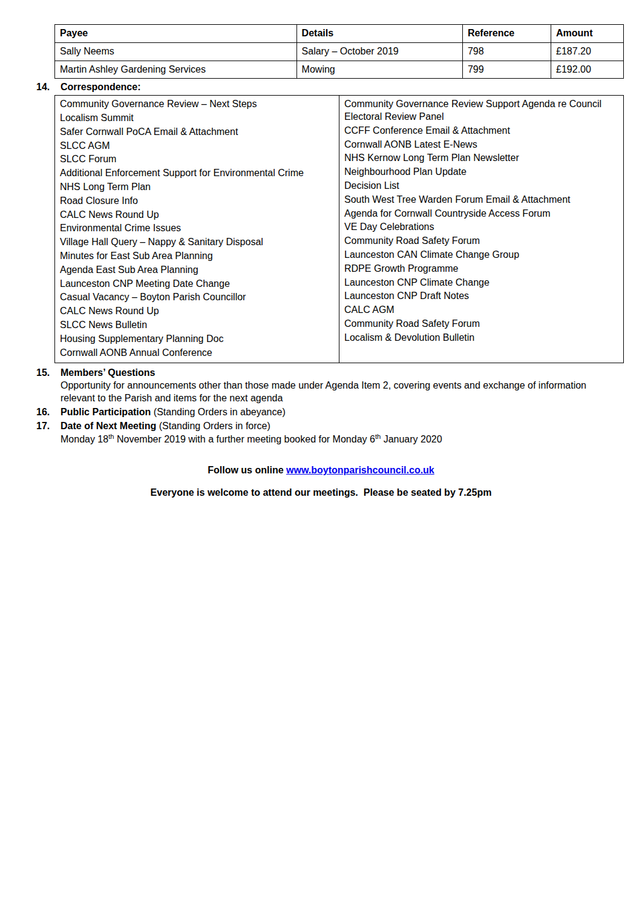| Payee | Details | Reference | Amount |
| --- | --- | --- | --- |
| Sally Neems | Salary – October 2019 | 798 | £187.20 |
| Martin Ashley Gardening Services | Mowing | 799 | £192.00 |
14.
Correspondence:
| Community Governance Review – Next Steps Localism Summit Safer Cornwall PoCA Email & Attachment SLCC AGM SLCC Forum Additional Enforcement Support for Environmental Crime NHS Long Term Plan Road Closure Info CALC News Round Up Environmental Crime Issues Village Hall Query – Nappy & Sanitary Disposal Minutes for East Sub Area Planning Agenda East Sub Area Planning Launceston CNP Meeting Date Change Casual Vacancy – Boyton Parish Councillor CALC News Round Up SLCC News Bulletin Housing Supplementary Planning Doc Cornwall AONB Annual Conference | Community Governance Review Support Agenda re Council Electoral Review Panel CCFF Conference Email & Attachment Cornwall AONB Latest E-News NHS Kernow Long Term Plan Newsletter Neighbourhood Plan Update Decision List South West Tree Warden Forum Email & Attachment Agenda for Cornwall Countryside Access Forum VE Day Celebrations Community Road Safety Forum Launceston CAN Climate Change Group RDPE Growth Programme Launceston CNP Climate Change Launceston CNP Draft Notes CALC AGM Community Road Safety Forum Localism & Devolution Bulletin |
15.
Members’ Questions
Opportunity for announcements other than those made under Agenda Item 2, covering events and exchange of information relevant to the Parish and items for the next agenda
16.
Public Participation (Standing Orders in abeyance)
17.
Date of Next Meeting (Standing Orders in force)
Monday 18th November 2019 with a further meeting booked for Monday 6th January 2020
Follow us online www.boytonparishcouncil.co.uk
Everyone is welcome to attend our meetings. Please be seated by 7.25pm